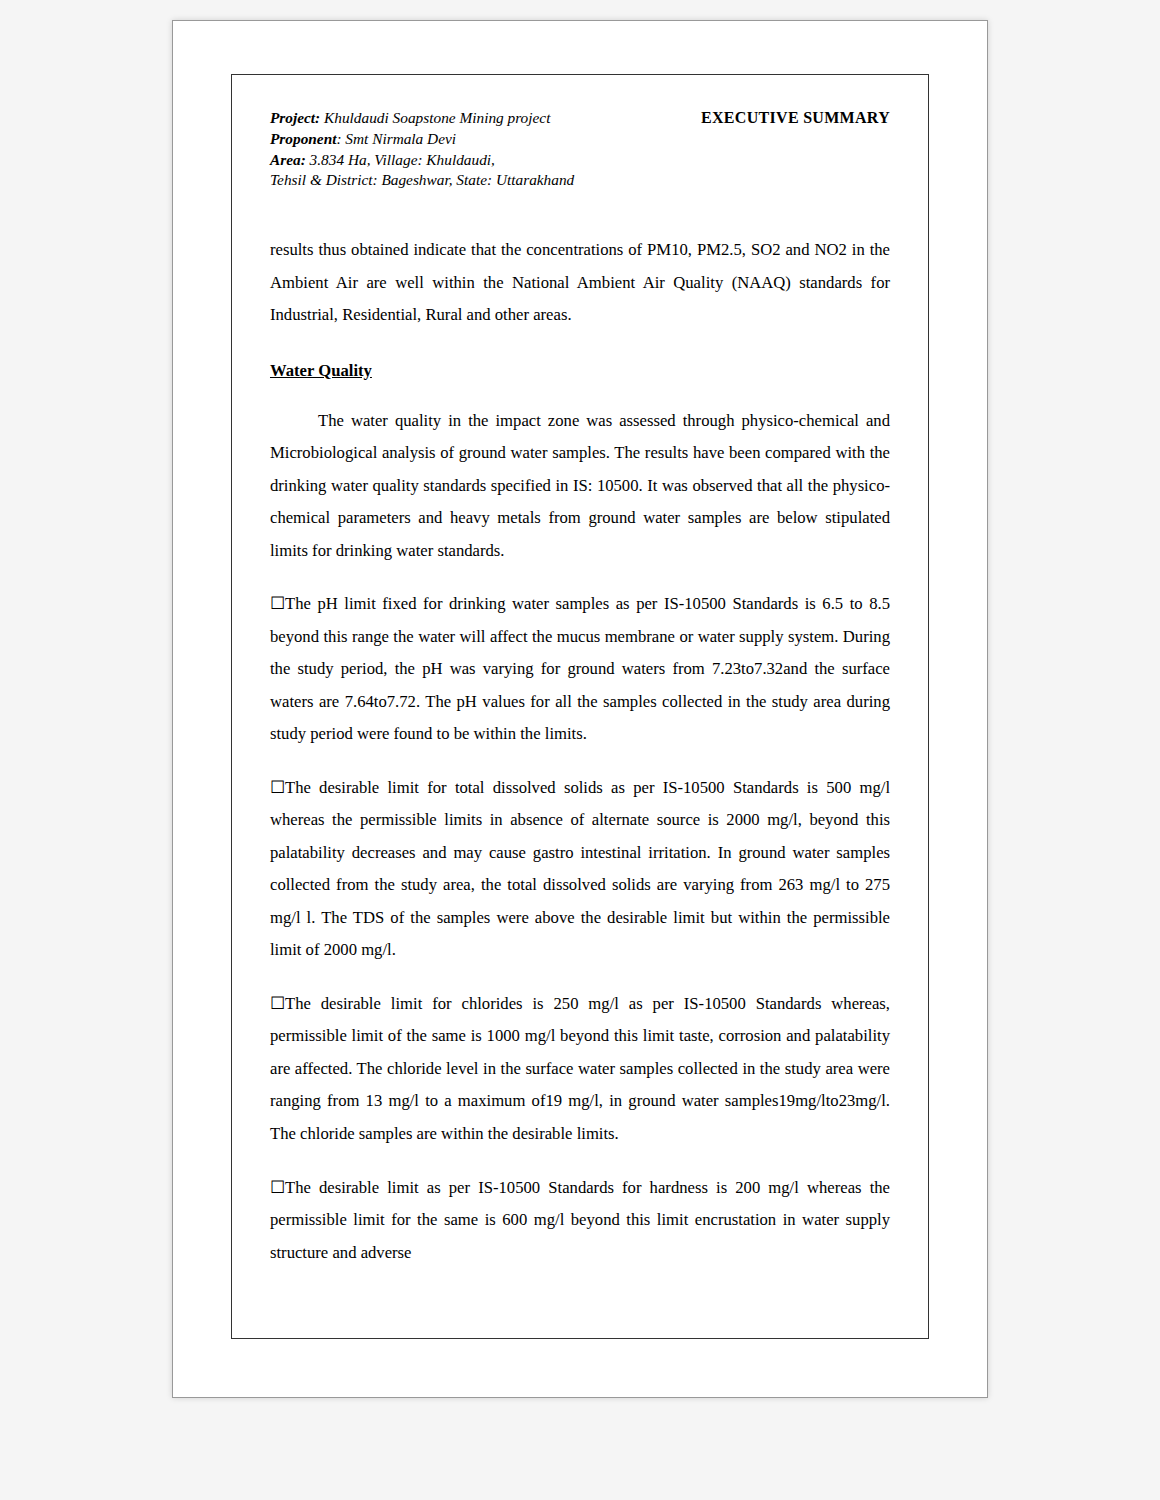Project: Khuldaudi Soapstone Mining project
Proponent: Smt Nirmala Devi
Area: 3.834 Ha, Village: Khuldaudi,
Tehsil & District: Bageshwar, State: Uttarakhand
EXECUTIVE SUMMARY
results thus obtained indicate that the concentrations of PM10, PM2.5, SO2 and NO2 in the Ambient Air are well within the National Ambient Air Quality (NAAQ) standards for Industrial, Residential, Rural and other areas.
Water Quality
The water quality in the impact zone was assessed through physico-chemical and Microbiological analysis of ground water samples. The results have been compared with the drinking water quality standards specified in IS: 10500. It was observed that all the physico-chemical parameters and heavy metals from ground water samples are below stipulated limits for drinking water standards.
☐The pH limit fixed for drinking water samples as per IS-10500 Standards is 6.5 to 8.5 beyond this range the water will affect the mucus membrane or water supply system. During the study period, the pH was varying for ground waters from 7.23to7.32and the surface waters are 7.64to7.72. The pH values for all the samples collected in the study area during study period were found to be within the limits.
☐The desirable limit for total dissolved solids as per IS-10500 Standards is 500 mg/l whereas the permissible limits in absence of alternate source is 2000 mg/l, beyond this palatability decreases and may cause gastro intestinal irritation. In ground water samples collected from the study area, the total dissolved solids are varying from 263 mg/l to 275 mg/l l. The TDS of the samples were above the desirable limit but within the permissible limit of 2000 mg/l.
☐The desirable limit for chlorides is 250 mg/l as per IS-10500 Standards whereas, permissible limit of the same is 1000 mg/l beyond this limit taste, corrosion and palatability are affected. The chloride level in the surface water samples collected in the study area were ranging from 13 mg/l to a maximum of19 mg/l, in ground water samples19mg/lto23mg/l. The chloride samples are within the desirable limits.
☐The desirable limit as per IS-10500 Standards for hardness is 200 mg/l whereas the permissible limit for the same is 600 mg/l beyond this limit encrustation in water supply structure and adverse